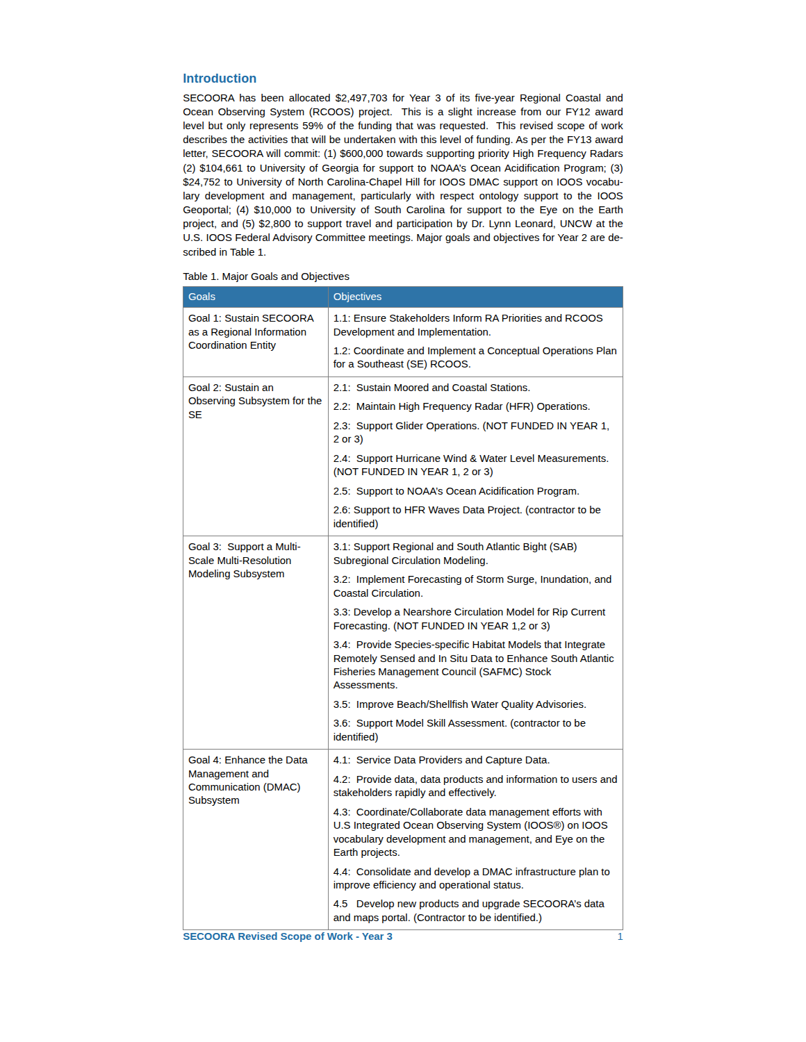Introduction
SECOORA has been allocated $2,497,703 for Year 3 of its five-year Regional Coastal and Ocean Observing System (RCOOS) project. This is a slight increase from our FY12 award level but only represents 59% of the funding that was requested. This revised scope of work describes the activities that will be undertaken with this level of funding. As per the FY13 award letter, SECOORA will commit: (1) $600,000 towards supporting priority High Frequency Radars (2) $104,661 to University of Georgia for support to NOAA’s Ocean Acidification Program; (3) $24,752 to University of North Carolina-Chapel Hill for IOOS DMAC support on IOOS vocabulary development and management, particularly with respect ontology support to the IOOS Geoportal; (4) $10,000 to University of South Carolina for support to the Eye on the Earth project, and (5) $2,800 to support travel and participation by Dr. Lynn Leonard, UNCW at the U.S. IOOS Federal Advisory Committee meetings. Major goals and objectives for Year 2 are described in Table 1.
Table 1. Major Goals and Objectives
| Goals | Objectives |
| --- | --- |
| Goal 1: Sustain SECOORA as a Regional Information Coordination Entity | 1.1: Ensure Stakeholders Inform RA Priorities and RCOOS Development and Implementation. 1.2: Coordinate and Implement a Conceptual Operations Plan for a Southeast (SE) RCOOS. |
| Goal 2: Sustain an Observing Subsystem for the SE | 2.1: Sustain Moored and Coastal Stations. 2.2: Maintain High Frequency Radar (HFR) Operations. 2.3: Support Glider Operations. (NOT FUNDED IN YEAR 1, 2 or 3) 2.4: Support Hurricane Wind & Water Level Measurements. (NOT FUNDED IN YEAR 1, 2 or 3) 2.5: Support to NOAA’s Ocean Acidification Program. 2.6: Support to HFR Waves Data Project. (contractor to be identified) |
| Goal 3: Support a Multi-Scale Multi-Resolution Modeling Subsystem | 3.1: Support Regional and South Atlantic Bight (SAB) Subregional Circulation Modeling. 3.2: Implement Forecasting of Storm Surge, Inundation, and Coastal Circulation. 3.3: Develop a Nearshore Circulation Model for Rip Current Forecasting. (NOT FUNDED IN YEAR 1,2 or 3) 3.4: Provide Species-specific Habitat Models that Integrate Remotely Sensed and In Situ Data to Enhance South Atlantic Fisheries Management Council (SAFMC) Stock Assessments. 3.5: Improve Beach/Shellfish Water Quality Advisories. 3.6: Support Model Skill Assessment. (contractor to be identified) |
| Goal 4: Enhance the Data Management and Communication (DMAC) Subsystem | 4.1: Service Data Providers and Capture Data. 4.2: Provide data, data products and information to users and stakeholders rapidly and effectively. 4.3: Coordinate/Collaborate data management efforts with U.S Integrated Ocean Observing System (IOOS®) on IOOS vocabulary development and management, and Eye on the Earth projects. 4.4: Consolidate and develop a DMAC infrastructure plan to improve efficiency and operational status. 4.5 Develop new products and upgrade SECOORA’s data and maps portal. (Contractor to be identified.) |
SECOORA Revised Scope of Work - Year 3 1